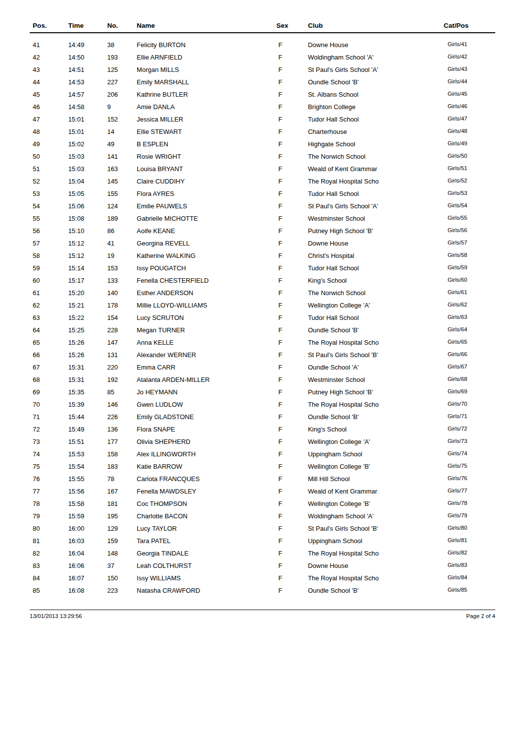| Pos. | Time | No. | Name | Sex | Club | Cat/Pos |
| --- | --- | --- | --- | --- | --- | --- |
| 41 | 14:49 | 38 | Felicity BURTON | F | Downe House | Girls/41 |
| 42 | 14:50 | 193 | Ellie ARNFIELD | F | Woldingham School 'A' | Girls/42 |
| 43 | 14:51 | 125 | Morgan MILLS | F | St Paul's Girls School 'A' | Girls/43 |
| 44 | 14:53 | 227 | Emily MARSHALL | F | Oundle School 'B' | Girls/44 |
| 45 | 14:57 | 206 | Kathrine BUTLER | F | St. Albans School | Girls/45 |
| 46 | 14:58 | 9 | Amie DANLA | F | Brighton College | Girls/46 |
| 47 | 15:01 | 152 | Jessica MILLER | F | Tudor Hall School | Girls/47 |
| 48 | 15:01 | 14 | Ellie STEWART | F | Charterhouse | Girls/48 |
| 49 | 15:02 | 49 | B ESPLEN | F | Highgate School | Girls/49 |
| 50 | 15:03 | 141 | Rosie WRIGHT | F | The Norwich School | Girls/50 |
| 51 | 15:03 | 163 | Louisa BRYANT | F | Weald of Kent Grammar | Girls/51 |
| 52 | 15:04 | 145 | Claire CUDDIHY | F | The Royal Hospital Scho | Girls/52 |
| 53 | 15:05 | 155 | Flora AYRES | F | Tudor Hall School | Girls/53 |
| 54 | 15:06 | 124 | Emilie PAUWELS | F | St Paul's Girls School 'A' | Girls/54 |
| 55 | 15:08 | 189 | Gabrielle MICHOTTE | F | Westminster School | Girls/55 |
| 56 | 15:10 | 86 | Aoife KEANE | F | Putney High School 'B' | Girls/56 |
| 57 | 15:12 | 41 | Georgina REVELL | F | Downe House | Girls/57 |
| 58 | 15:12 | 19 | Katherine WALKING | F | Christ's Hospital | Girls/58 |
| 59 | 15:14 | 153 | Issy POUGATCH | F | Tudor Hall School | Girls/59 |
| 60 | 15:17 | 133 | Fenella CHESTERFIELD | F | King's School | Girls/60 |
| 61 | 15:20 | 140 | Esther ANDERSON | F | The Norwich School | Girls/61 |
| 62 | 15:21 | 178 | Millie LLOYD-WILLIAMS | F | Wellington College 'A' | Girls/62 |
| 63 | 15:22 | 154 | Lucy SCRUTON | F | Tudor Hall School | Girls/63 |
| 64 | 15:25 | 228 | Megan TURNER | F | Oundle School 'B' | Girls/64 |
| 65 | 15:26 | 147 | Anna KELLE | F | The Royal Hospital Scho | Girls/65 |
| 66 | 15:26 | 131 | Alexander WERNER | F | St Paul's Girls School 'B' | Girls/66 |
| 67 | 15:31 | 220 | Emma CARR | F | Oundle School 'A' | Girls/67 |
| 68 | 15:31 | 192 | Atalanta ARDEN-MILLER | F | Westminster School | Girls/68 |
| 69 | 15:35 | 85 | Jo HEYMANN | F | Putney High School 'B' | Girls/69 |
| 70 | 15:39 | 146 | Gwen LUDLOW | F | The Royal Hospital Scho | Girls/70 |
| 71 | 15:44 | 226 | Emily GLADSTONE | F | Oundle School 'B' | Girls/71 |
| 72 | 15:49 | 136 | Flora SNAPE | F | King's School | Girls/72 |
| 73 | 15:51 | 177 | Olivia SHEPHERD | F | Wellington College 'A' | Girls/73 |
| 74 | 15:53 | 158 | Alex ILLINGWORTH | F | Uppingham School | Girls/74 |
| 75 | 15:54 | 183 | Katie BARROW | F | Wellington College 'B' | Girls/75 |
| 76 | 15:55 | 78 | Carlota FRANCQUES | F | Mill Hill School | Girls/76 |
| 77 | 15:56 | 167 | Fenella MAWDSLEY | F | Weald of Kent Grammar | Girls/77 |
| 78 | 15:58 | 181 | Coc THOMPSON | F | Wellington College 'B' | Girls/78 |
| 79 | 15:59 | 195 | Charlotte BACON | F | Woldingham School 'A' | Girls/79 |
| 80 | 16:00 | 129 | Lucy TAYLOR | F | St Paul's Girls School 'B' | Girls/80 |
| 81 | 16:03 | 159 | Tara PATEL | F | Uppingham School | Girls/81 |
| 82 | 16:04 | 148 | Georgia TINDALE | F | The Royal Hospital Scho | Girls/82 |
| 83 | 16:06 | 37 | Leah COLTHURST | F | Downe House | Girls/83 |
| 84 | 16:07 | 150 | Issy WILLIAMS | F | The Royal Hospital Scho | Girls/84 |
| 85 | 16:08 | 223 | Natasha CRAWFORD | F | Oundle School 'B' | Girls/85 |
13/01/2013 13:29:56 Page 2 of 4